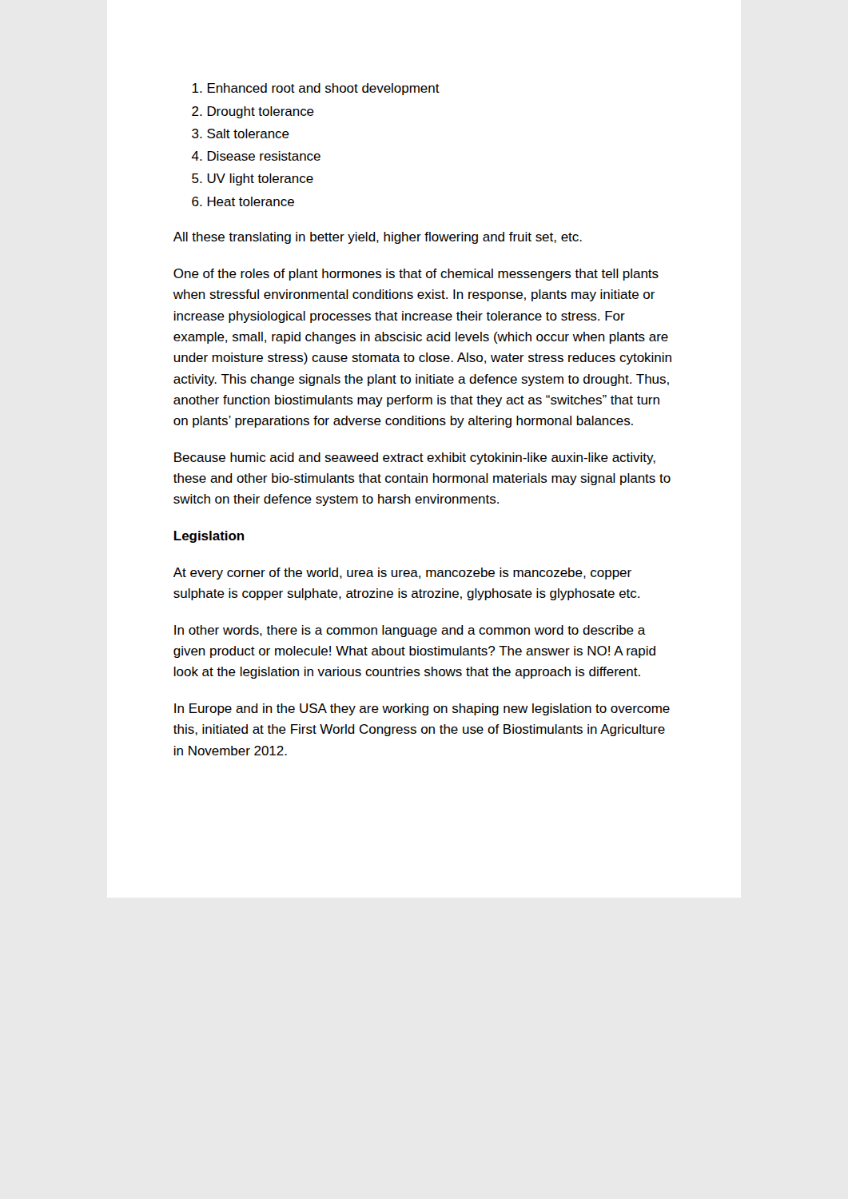Enhanced root and shoot development
Drought tolerance
Salt tolerance
Disease resistance
UV light tolerance
Heat tolerance
All these translating in better yield, higher flowering and fruit set, etc.
One of the roles of plant hormones is that of chemical messengers that tell plants when stressful environmental conditions exist. In response, plants may initiate or increase physiological processes that increase their tolerance to stress. For example, small, rapid changes in abscisic acid levels (which occur when plants are under moisture stress) cause stomata to close. Also, water stress reduces cytokinin activity. This change signals the plant to initiate a defence system to drought. Thus, another function biostimulants may perform is that they act as “switches” that turn on plants’ preparations for adverse conditions by altering hormonal balances.
Because humic acid and seaweed extract exhibit cytokinin-like auxin-like activity, these and other bio-stimulants that contain hormonal materials may signal plants to switch on their defence system to harsh environments.
Legislation
At every corner of the world, urea is urea, mancozebe is mancozebe, copper sulphate is copper sulphate, atrozine is atrozine, glyphosate is glyphosate etc.
In other words, there is a common language and a common word to describe a given product or molecule! What about biostimulants? The answer is NO! A rapid look at the legislation in various countries shows that the approach is different.
In Europe and in the USA they are working on shaping new legislation to overcome this, initiated at the First World Congress on the use of Biostimulants in Agriculture in November 2012.